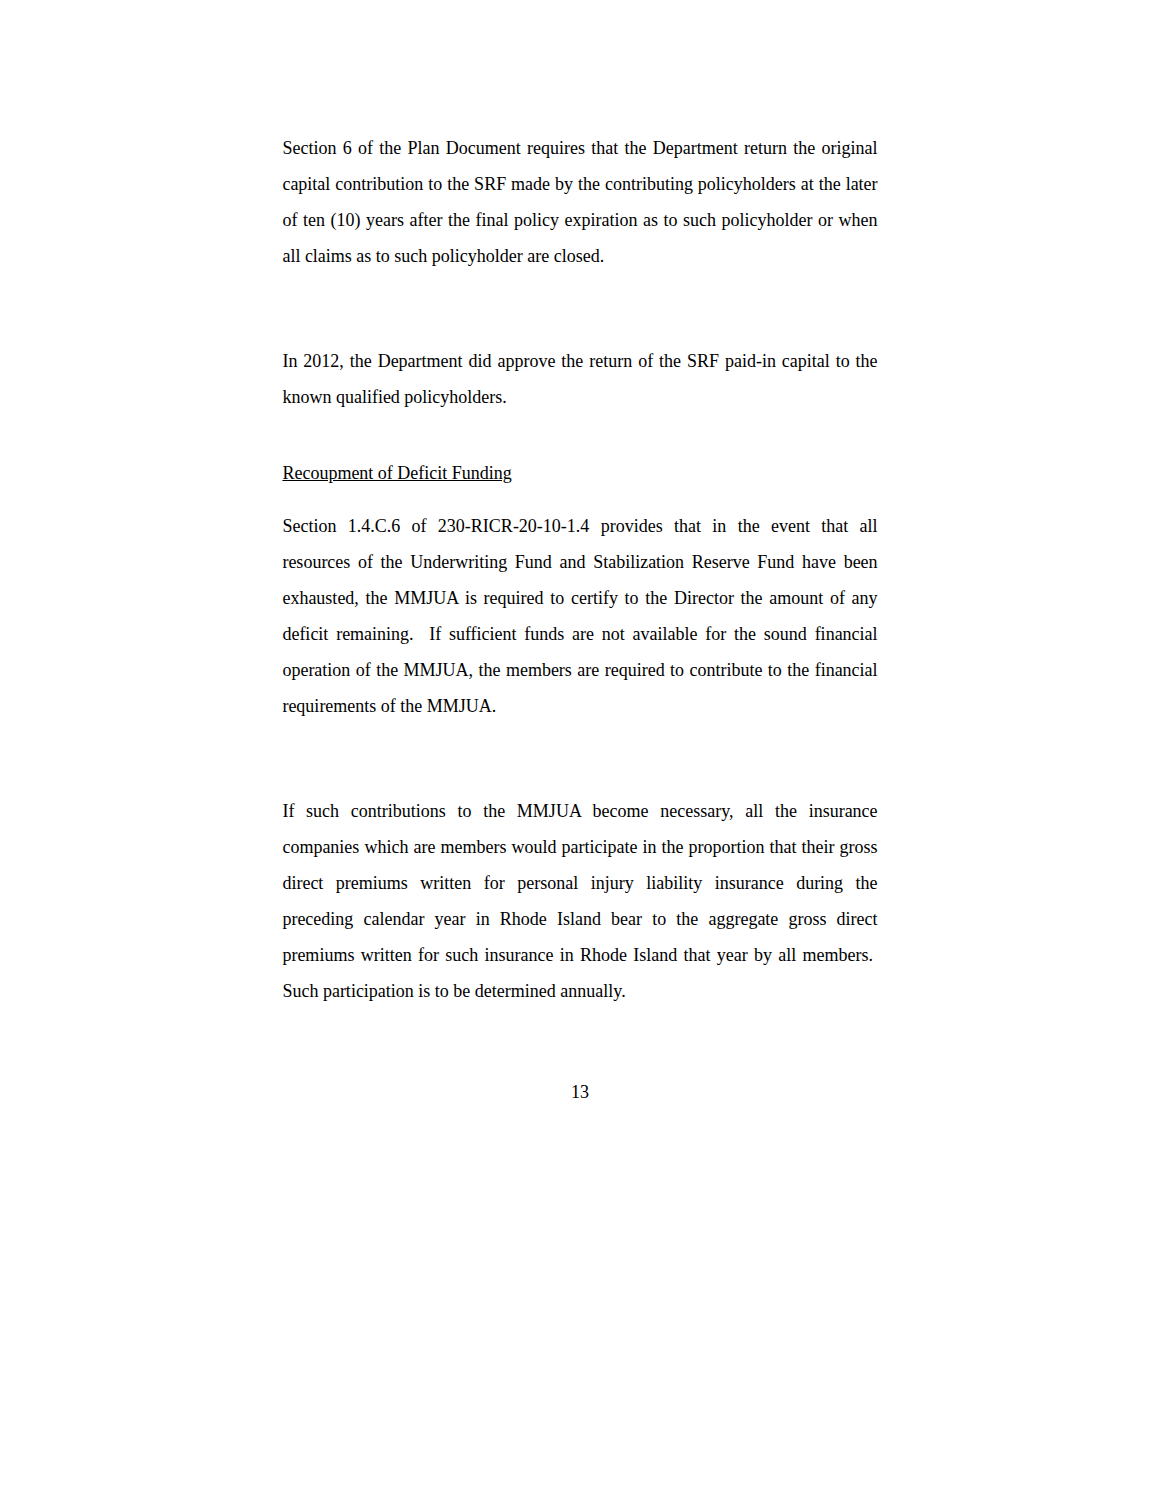Section 6 of the Plan Document requires that the Department return the original capital contribution to the SRF made by the contributing policyholders at the later of ten (10) years after the final policy expiration as to such policyholder or when all claims as to such policyholder are closed.
In 2012, the Department did approve the return of the SRF paid-in capital to the known qualified policyholders.
Recoupment of Deficit Funding
Section 1.4.C.6 of 230-RICR-20-10-1.4 provides that in the event that all resources of the Underwriting Fund and Stabilization Reserve Fund have been exhausted, the MMJUA is required to certify to the Director the amount of any deficit remaining. If sufficient funds are not available for the sound financial operation of the MMJUA, the members are required to contribute to the financial requirements of the MMJUA.
If such contributions to the MMJUA become necessary, all the insurance companies which are members would participate in the proportion that their gross direct premiums written for personal injury liability insurance during the preceding calendar year in Rhode Island bear to the aggregate gross direct premiums written for such insurance in Rhode Island that year by all members. Such participation is to be determined annually.
13